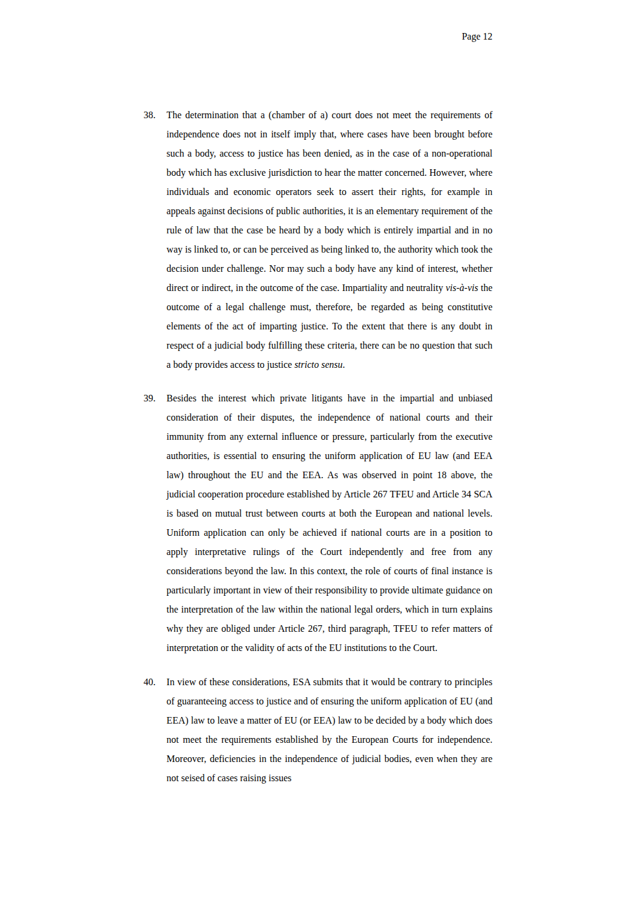Page 12
38. The determination that a (chamber of a) court does not meet the requirements of independence does not in itself imply that, where cases have been brought before such a body, access to justice has been denied, as in the case of a non-operational body which has exclusive jurisdiction to hear the matter concerned. However, where individuals and economic operators seek to assert their rights, for example in appeals against decisions of public authorities, it is an elementary requirement of the rule of law that the case be heard by a body which is entirely impartial and in no way is linked to, or can be perceived as being linked to, the authority which took the decision under challenge. Nor may such a body have any kind of interest, whether direct or indirect, in the outcome of the case. Impartiality and neutrality vis-à-vis the outcome of a legal challenge must, therefore, be regarded as being constitutive elements of the act of imparting justice. To the extent that there is any doubt in respect of a judicial body fulfilling these criteria, there can be no question that such a body provides access to justice stricto sensu.
39. Besides the interest which private litigants have in the impartial and unbiased consideration of their disputes, the independence of national courts and their immunity from any external influence or pressure, particularly from the executive authorities, is essential to ensuring the uniform application of EU law (and EEA law) throughout the EU and the EEA. As was observed in point 18 above, the judicial cooperation procedure established by Article 267 TFEU and Article 34 SCA is based on mutual trust between courts at both the European and national levels. Uniform application can only be achieved if national courts are in a position to apply interpretative rulings of the Court independently and free from any considerations beyond the law. In this context, the role of courts of final instance is particularly important in view of their responsibility to provide ultimate guidance on the interpretation of the law within the national legal orders, which in turn explains why they are obliged under Article 267, third paragraph, TFEU to refer matters of interpretation or the validity of acts of the EU institutions to the Court.
40. In view of these considerations, ESA submits that it would be contrary to principles of guaranteeing access to justice and of ensuring the uniform application of EU (and EEA) law to leave a matter of EU (or EEA) law to be decided by a body which does not meet the requirements established by the European Courts for independence. Moreover, deficiencies in the independence of judicial bodies, even when they are not seised of cases raising issues